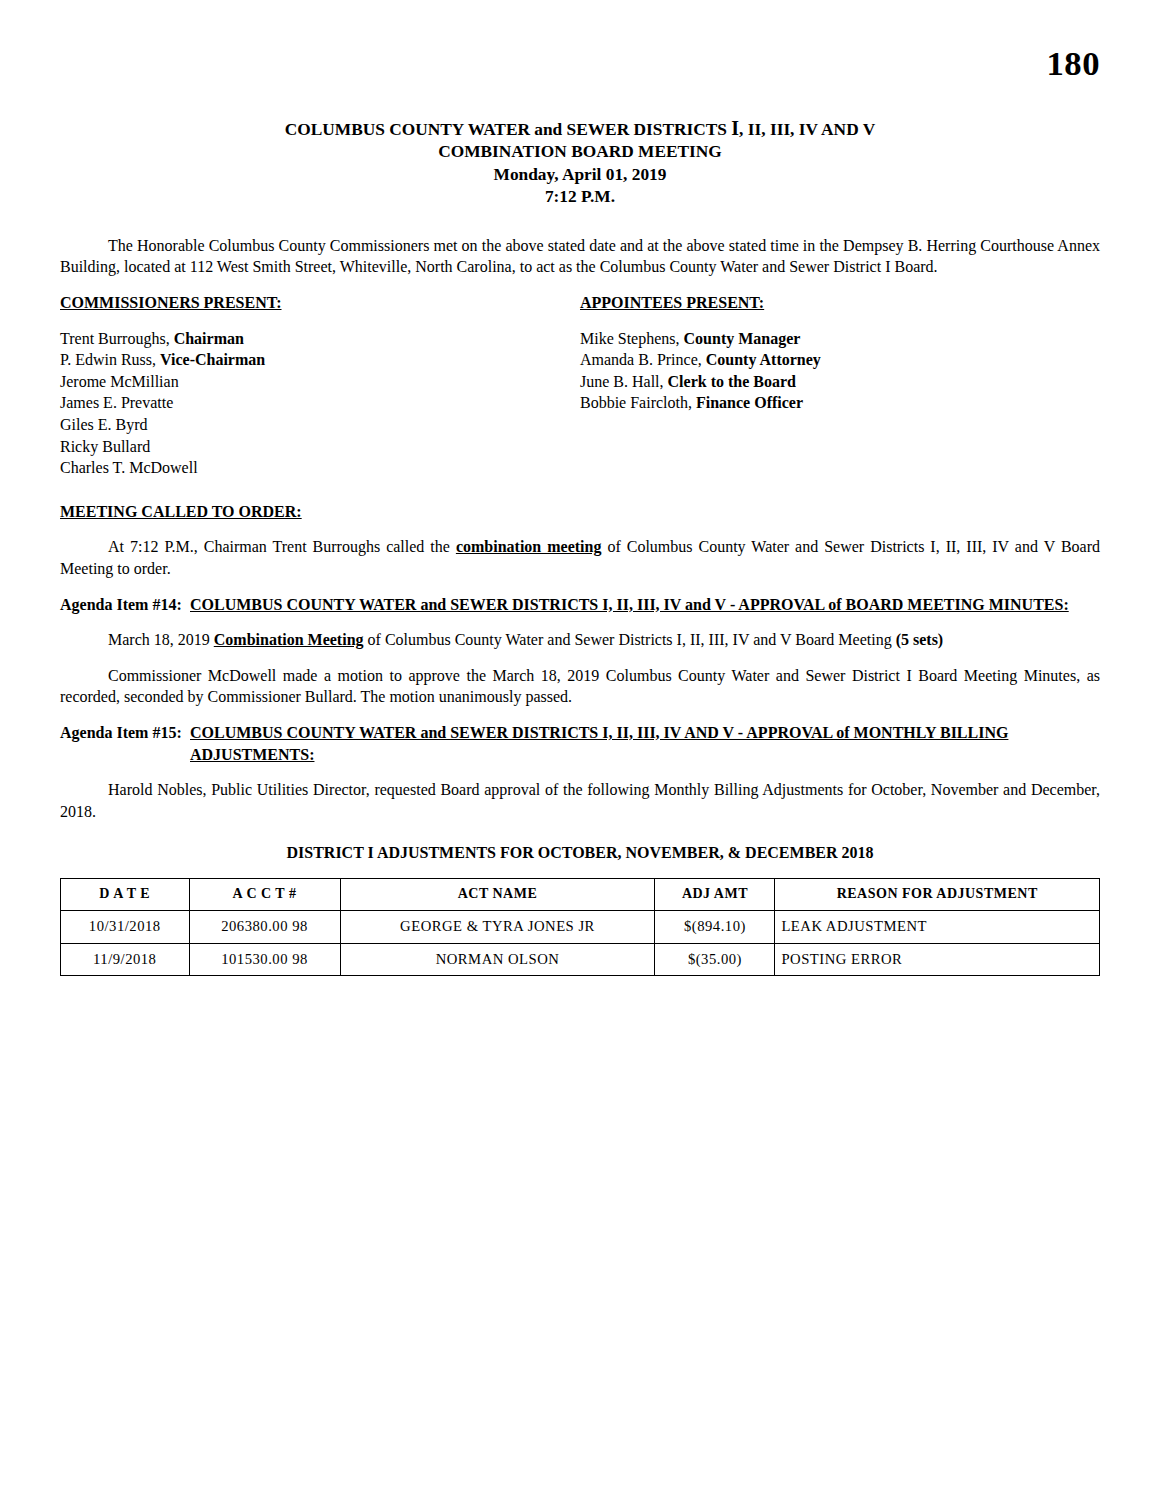180
COLUMBUS COUNTY WATER and SEWER DISTRICTS I, II, III, IV AND V
COMBINATION BOARD MEETING
Monday, April 01, 2019
7:12 P.M.
The Honorable Columbus County Commissioners met on the above stated date and at the above stated time in the Dempsey B. Herring Courthouse Annex Building, located at 112 West Smith Street, Whiteville, North Carolina, to act as the Columbus County Water and Sewer District I Board.
| COMMISSIONERS PRESENT: | APPOINTEES PRESENT: |
| Trent Burroughs, Chairman | Mike Stephens, County Manager |
| P. Edwin Russ, Vice-Chairman | Amanda B. Prince, County Attorney |
| Jerome McMillian | June B. Hall, Clerk to the Board |
| James E. Prevatte | Bobbie Faircloth, Finance Officer |
| Giles E. Byrd | |
| Ricky Bullard | |
| Charles T. McDowell | |
MEETING CALLED TO ORDER:
At 7:12 P.M., Chairman Trent Burroughs called the combination meeting of Columbus County Water and Sewer Districts I, II, III, IV and V Board Meeting to order.
| Agenda Item #14: | COLUMBUS COUNTY WATER and SEWER DISTRICTS I, II, III, IV and V - APPROVAL of BOARD MEETING MINUTES: |
March 18, 2019 Combination Meeting of Columbus County Water and Sewer Districts I, II, III, IV and V Board Meeting (5 sets)
Commissioner McDowell made a motion to approve the March 18, 2019 Columbus County Water and Sewer District I Board Meeting Minutes, as recorded, seconded by Commissioner Bullard. The motion unanimously passed.
| Agenda Item #15: | COLUMBUS COUNTY WATER and SEWER DISTRICTS I, II, III, IV AND V - APPROVAL of MONTHLY BILLING ADJUSTMENTS: |
Harold Nobles, Public Utilities Director, requested Board approval of the following Monthly Billing Adjustments for October, November and December, 2018.
DISTRICT I ADJUSTMENTS FOR OCTOBER, NOVEMBER, & DECEMBER 2018
| D A T E | A C C T # | ACT NAME | ADJ AMT | REASON FOR ADJUSTMENT |
| --- | --- | --- | --- | --- |
| 10/31/2018 | 206380.00 98 | GEORGE & TYRA JONES JR | $(894.10) | LEAK ADJUSTMENT |
| 11/9/2018 | 101530.00 98 | NORMAN OLSON | $(35.00) | POSTING ERROR |